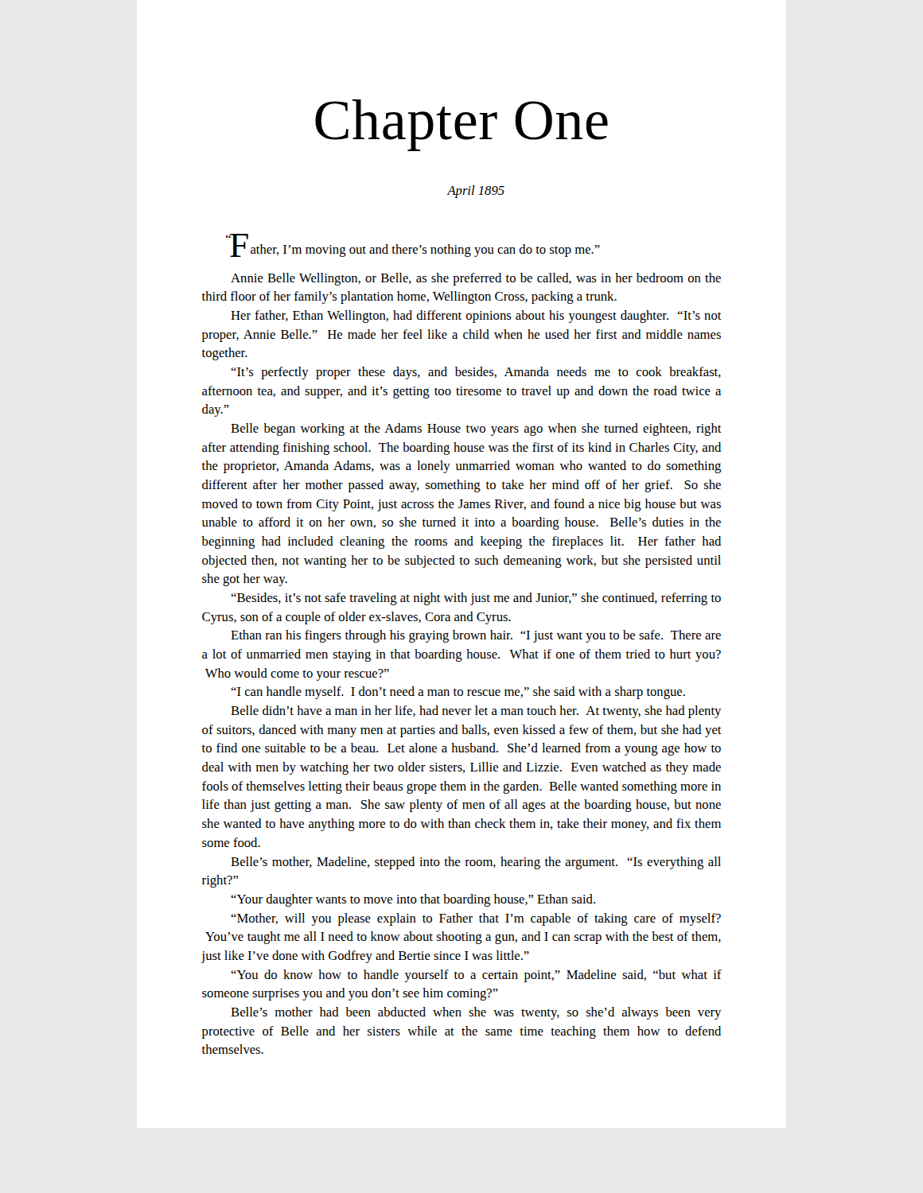Chapter One
April 1895
“Father, I’m moving out and there’s nothing you can do to stop me.”
Annie Belle Wellington, or Belle, as she preferred to be called, was in her bedroom on the third floor of her family’s plantation home, Wellington Cross, packing a trunk.
Her father, Ethan Wellington, had different opinions about his youngest daughter. “It’s not proper, Annie Belle.” He made her feel like a child when he used her first and middle names together.
“It’s perfectly proper these days, and besides, Amanda needs me to cook breakfast, afternoon tea, and supper, and it’s getting too tiresome to travel up and down the road twice a day.”
Belle began working at the Adams House two years ago when she turned eighteen, right after attending finishing school. The boarding house was the first of its kind in Charles City, and the proprietor, Amanda Adams, was a lonely unmarried woman who wanted to do something different after her mother passed away, something to take her mind off of her grief. So she moved to town from City Point, just across the James River, and found a nice big house but was unable to afford it on her own, so she turned it into a boarding house. Belle’s duties in the beginning had included cleaning the rooms and keeping the fireplaces lit. Her father had objected then, not wanting her to be subjected to such demeaning work, but she persisted until she got her way.
“Besides, it’s not safe traveling at night with just me and Junior,” she continued, referring to Cyrus, son of a couple of older ex-slaves, Cora and Cyrus.
Ethan ran his fingers through his graying brown hair. “I just want you to be safe. There are a lot of unmarried men staying in that boarding house. What if one of them tried to hurt you? Who would come to your rescue?”
“I can handle myself. I don’t need a man to rescue me,” she said with a sharp tongue.
Belle didn’t have a man in her life, had never let a man touch her. At twenty, she had plenty of suitors, danced with many men at parties and balls, even kissed a few of them, but she had yet to find one suitable to be a beau. Let alone a husband. She’d learned from a young age how to deal with men by watching her two older sisters, Lillie and Lizzie. Even watched as they made fools of themselves letting their beaus grope them in the garden. Belle wanted something more in life than just getting a man. She saw plenty of men of all ages at the boarding house, but none she wanted to have anything more to do with than check them in, take their money, and fix them some food.
Belle’s mother, Madeline, stepped into the room, hearing the argument. “Is everything all right?”
“Your daughter wants to move into that boarding house,” Ethan said.
“Mother, will you please explain to Father that I’m capable of taking care of myself? You’ve taught me all I need to know about shooting a gun, and I can scrap with the best of them, just like I’ve done with Godfrey and Bertie since I was little.”
“You do know how to handle yourself to a certain point,” Madeline said, “but what if someone surprises you and you don’t see him coming?”
Belle’s mother had been abducted when she was twenty, so she’d always been very protective of Belle and her sisters while at the same time teaching them how to defend themselves.